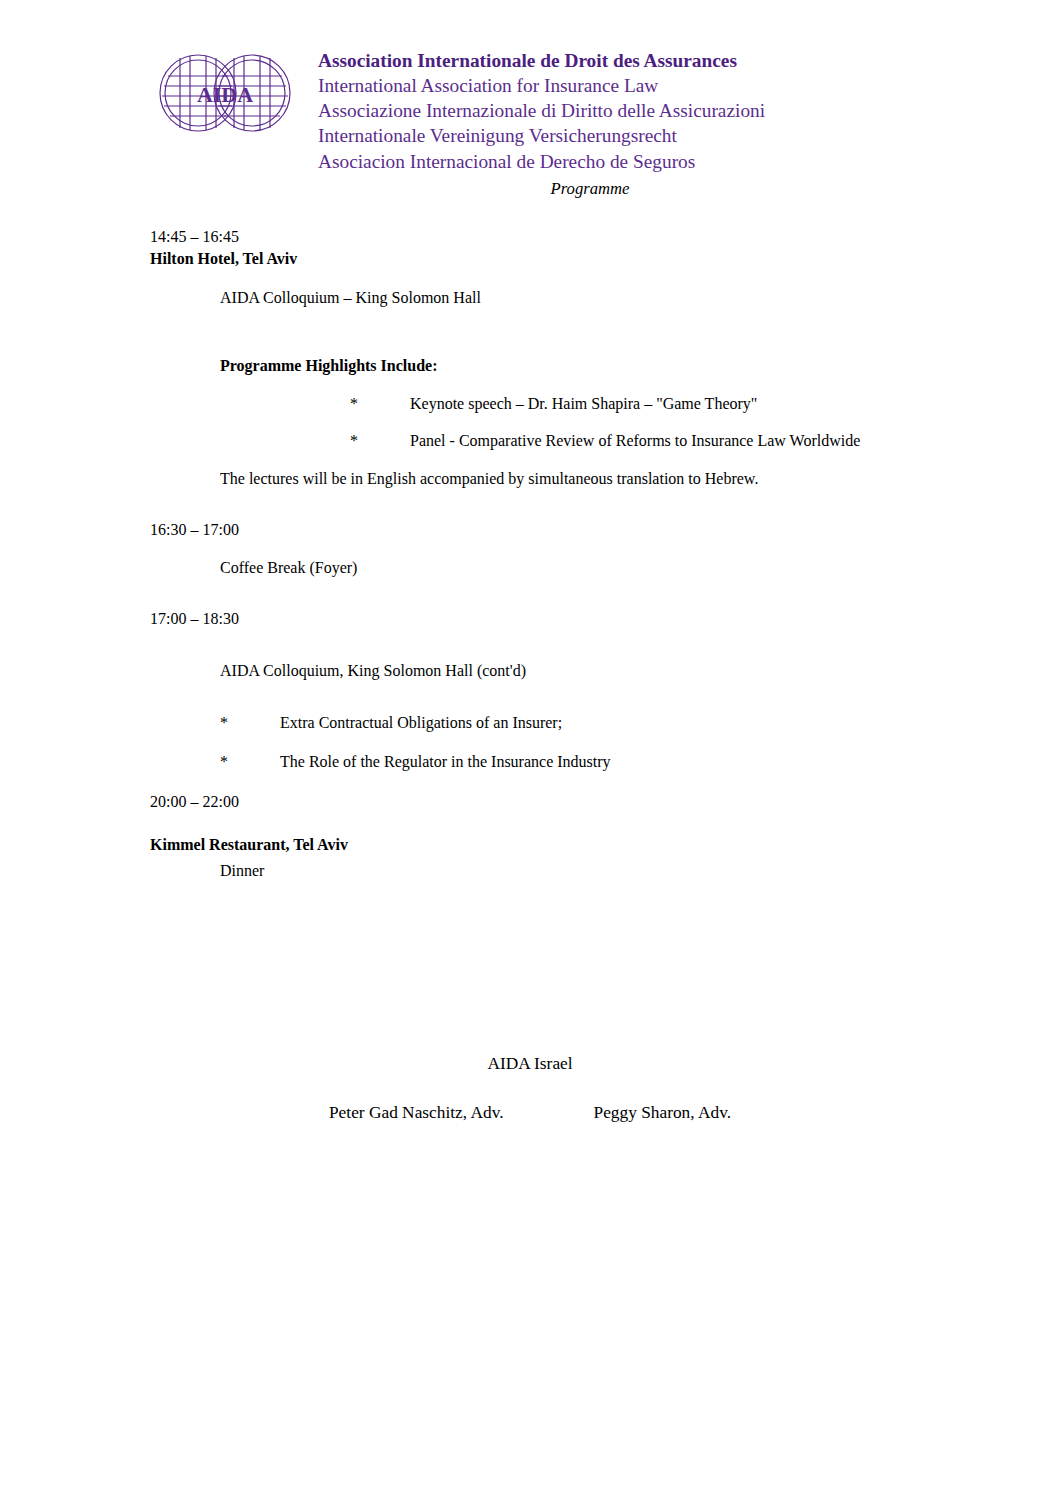AIDA
Association Internationale de Droit des Assurances
International Association for Insurance Law
Associazione Internazionale di Diritto delle Assicurazioni
Internationale Vereinigung Versicherungsrecht
Asociacion Internacional de Derecho de Seguros
Programme
14:45 – 16:45
Hilton Hotel, Tel Aviv
AIDA Colloquium – King Solomon Hall
Programme Highlights Include:
*
Keynote speech – Dr. Haim Shapira – "Game Theory"
*
Panel - Comparative Review of Reforms to Insurance Law Worldwide
The lectures will be in English accompanied by simultaneous translation to Hebrew.
16:30 – 17:00
Coffee Break (Foyer)
17:00 – 18:30
AIDA Colloquium, King Solomon Hall (cont'd)
*
Extra Contractual Obligations of an Insurer;
*
The Role of the Regulator in the Insurance Industry
20:00 – 22:00
Kimmel Restaurant, Tel Aviv
Dinner
AIDA Israel
Peter Gad Naschitz, Adv.
Peggy Sharon, Adv.